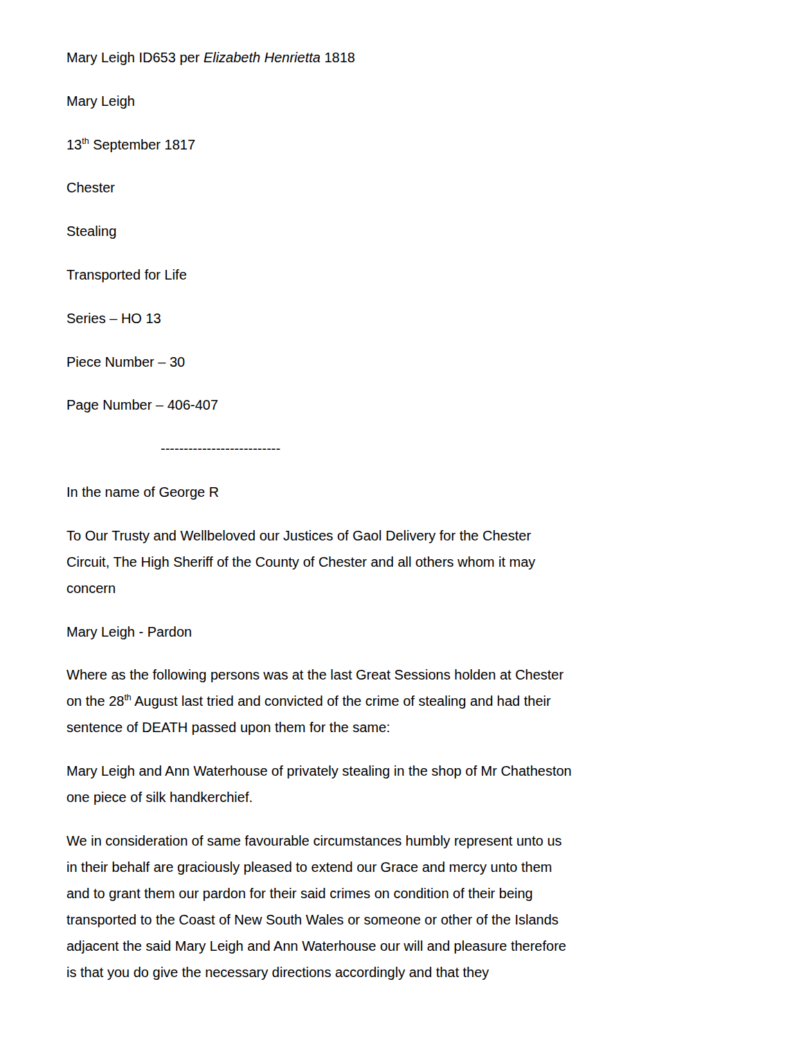Mary Leigh ID653 per Elizabeth Henrietta 1818
Mary Leigh
13th September 1817
Chester
Stealing
Transported for Life
Series – HO 13
Piece Number – 30
Page Number – 406-407
--------------------------
In the name of George R
To Our Trusty and Wellbeloved our Justices of Gaol Delivery for the Chester Circuit, The High Sheriff of the County of Chester and all others whom it may concern
Mary Leigh - Pardon
Where as the following persons was at the last Great Sessions holden at Chester on the 28th August last tried and convicted of the crime of stealing and had their sentence of DEATH passed upon them for the same:
Mary Leigh and Ann Waterhouse of privately stealing in the shop of Mr Chatheston one piece of silk handkerchief.
We in consideration of same favourable circumstances humbly represent unto us in their behalf are graciously pleased to extend our Grace and mercy unto them and to grant them our pardon for their said crimes on condition of their being transported to the Coast of New South Wales or someone or other of the Islands adjacent the said Mary Leigh and Ann Waterhouse our will and pleasure therefore is that you do give the necessary directions accordingly and that they